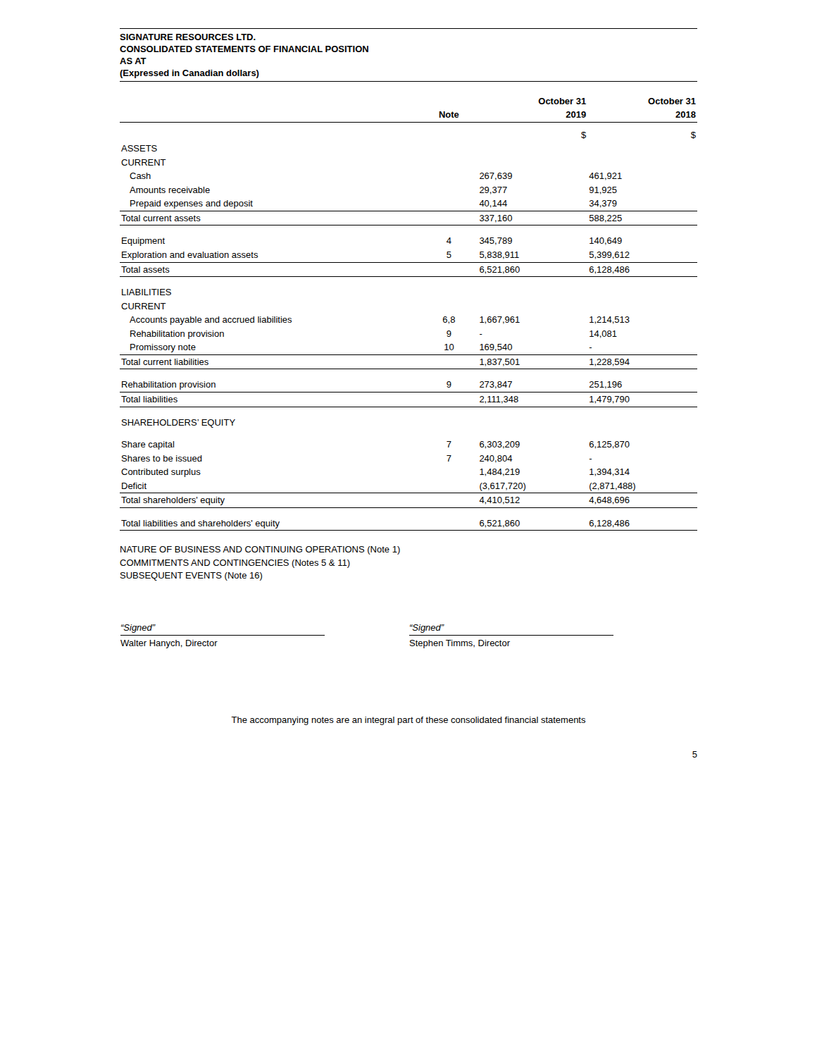SIGNATURE RESOURCES LTD.
CONSOLIDATED STATEMENTS OF FINANCIAL POSITION
AS AT
(Expressed in Canadian dollars)
| | | October 31 | October 31 |
| | Note | 2019 | 2018 |
| | | $ | $ |
| ASSETS | | | |
| CURRENT | | | |
| Cash | | 267,639 | 461,921 |
| Amounts receivable | | 29,377 | 91,925 |
| Prepaid expenses and deposit | | 40,144 | 34,379 |
| Total current assets | | 337,160 | 588,225 |
| Equipment | 4 | 345,789 | 140,649 |
| Exploration and evaluation assets | 5 | 5,838,911 | 5,399,612 |
| Total assets | | 6,521,860 | 6,128,486 |
| LIABILITIES | | | |
| CURRENT | | | |
| Accounts payable and accrued liabilities | 6,8 | 1,667,961 | 1,214,513 |
| Rehabilitation provision | 9 | - | 14,081 |
| Promissory note | 10 | 169,540 | - |
| Total current liabilities | | 1,837,501 | 1,228,594 |
| Rehabilitation provision | 9 | 273,847 | 251,196 |
| Total liabilities | | 2,111,348 | 1,479,790 |
| SHAREHOLDERS’ EQUITY | | | |
| Share capital | 7 | 6,303,209 | 6,125,870 |
| Shares to be issued | 7 | 240,804 | - |
| Contributed surplus | | 1,484,219 | 1,394,314 |
| Deficit | | (3,617,720) | (2,871,488) |
| Total shareholders' equity | | 4,410,512 | 4,648,696 |
| Total liabilities and shareholders' equity | | 6,521,860 | 6,128,486 |
NATURE OF BUSINESS AND CONTINUING OPERATIONS (Note 1)
COMMITMENTS AND CONTINGENCIES (Notes 5 & 11)
SUBSEQUENT EVENTS (Note 16)
| “Signed” Walter Hanych, Director | “Signed” Stephen Timms, Director |
The accompanying notes are an integral part of these consolidated financial statements
5